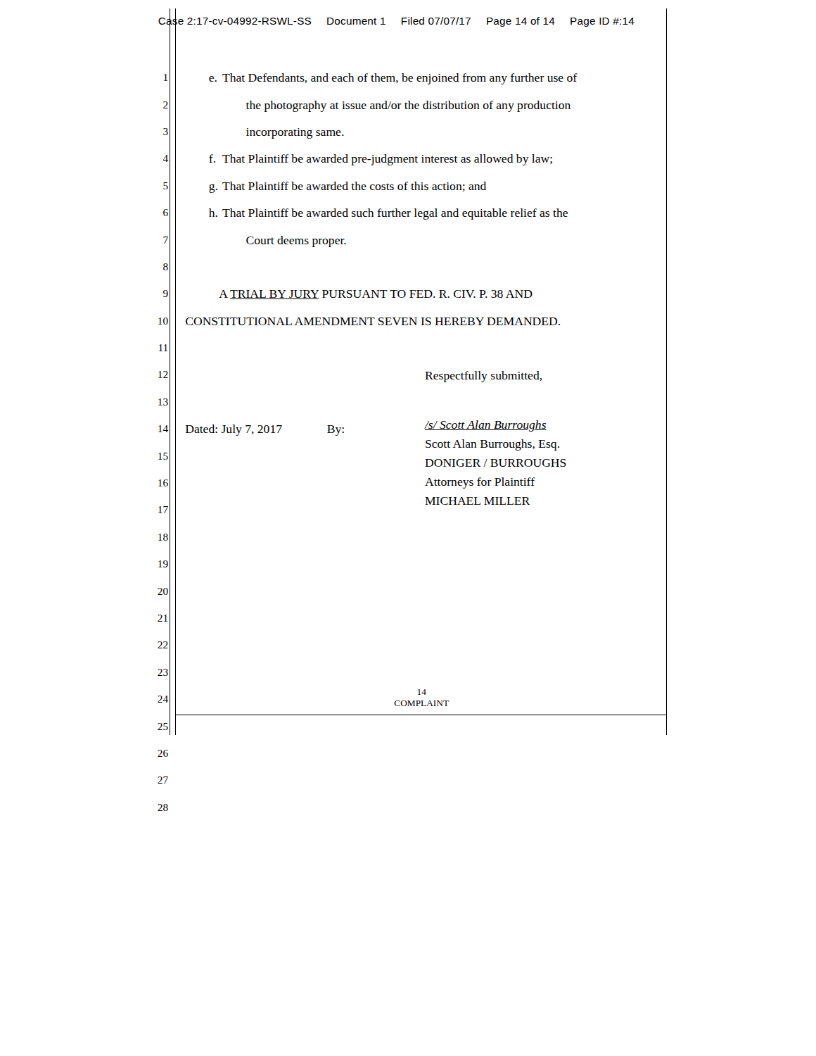Case 2:17-cv-04992-RSWL-SS Document 1 Filed 07/07/17 Page 14 of 14 Page ID #:14
1
2
3
4
5
6
7
8
9
10
11
12
13
14
15
16
17
18
19
20
21
22
23
24
25
26
27
28
e.
That Defendants, and each of them, be enjoined from any further use of
the photography at issue and/or the distribution of any production
incorporating same.
f.
That Plaintiff be awarded pre-judgment interest as allowed by law;
g.
That Plaintiff be awarded the costs of this action; and
h.
That Plaintiff be awarded such further legal and equitable relief as the
Court deems proper.
A TRIAL BY JURY PURSUANT TO FED. R. CIV. P. 38 AND
CONSTITUTIONAL AMENDMENT SEVEN IS HEREBY DEMANDED.
Respectfully submitted,
Dated: July 7, 2017
By:
/s/ Scott Alan Burroughs
Scott Alan Burroughs, Esq.
DONIGER / BURROUGHS
Attorneys for Plaintiff
MICHAEL MILLER
14
COMPLAINT